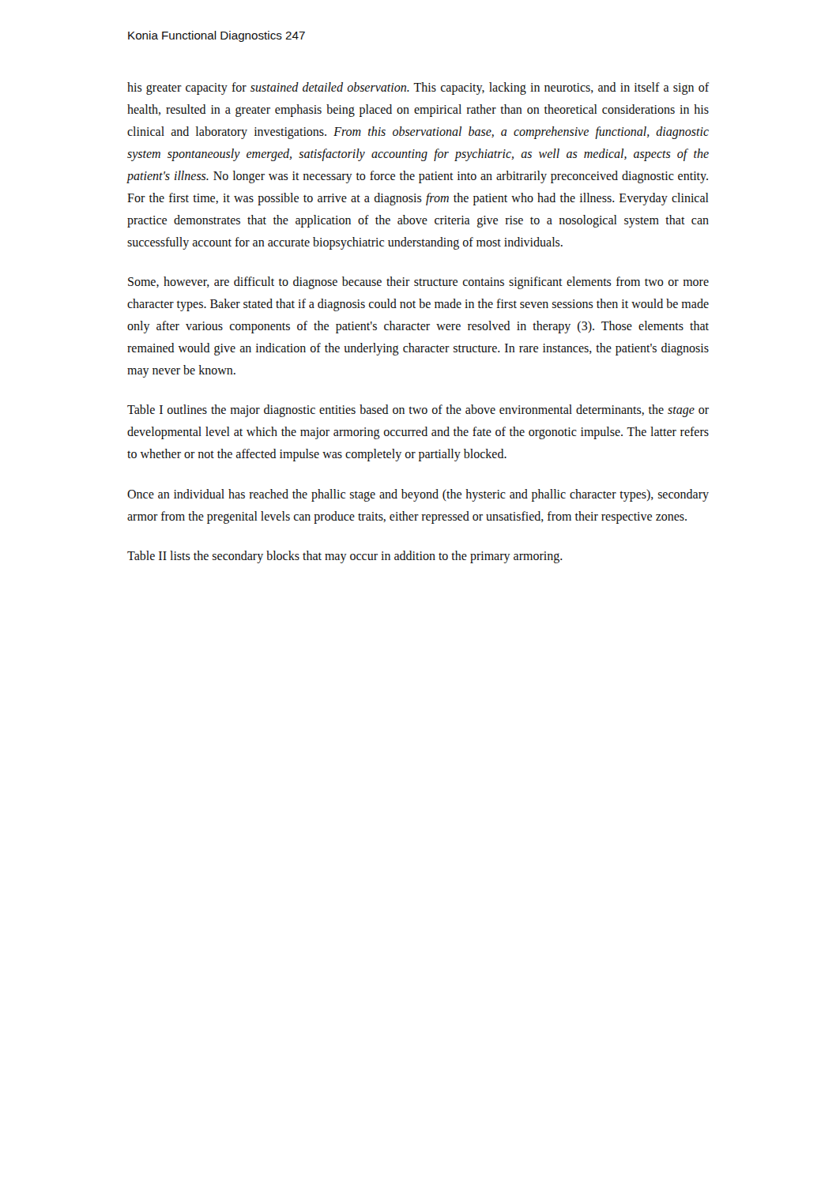Konia Functional Diagnostics 247
his greater capacity for sustained detailed observation. This capacity, lacking in neurotics, and in itself a sign of health, resulted in a greater emphasis being placed on empirical rather than on theoretical considerations in his clinical and laboratory investigations. From this observational base, a comprehensive functional, diagnostic system spontaneously emerged, satisfactorily accounting for psychiatric, as well as medical, aspects of the patient's illness. No longer was it necessary to force the patient into an arbitrarily preconceived diagnostic entity. For the first time, it was possible to arrive at a diagnosis from the patient who had the illness. Everyday clinical practice demonstrates that the application of the above criteria give rise to a nosological system that can successfully account for an accurate biopsychiatric understanding of most individuals.
Some, however, are difficult to diagnose because their structure contains significant elements from two or more character types. Baker stated that if a diagnosis could not be made in the first seven sessions then it would be made only after various components of the patient's character were resolved in therapy (3). Those elements that remained would give an indication of the underlying character structure. In rare instances, the patient's diagnosis may never be known.
Table I outlines the major diagnostic entities based on two of the above environmental determinants, the stage or developmental level at which the major armoring occurred and the fate of the orgonotic impulse. The latter refers to whether or not the affected impulse was completely or partially blocked.
Once an individual has reached the phallic stage and beyond (the hysteric and phallic character types), secondary armor from the pregenital levels can produce traits, either repressed or unsatisfied, from their respective zones.
Table II lists the secondary blocks that may occur in addition to the primary armoring.